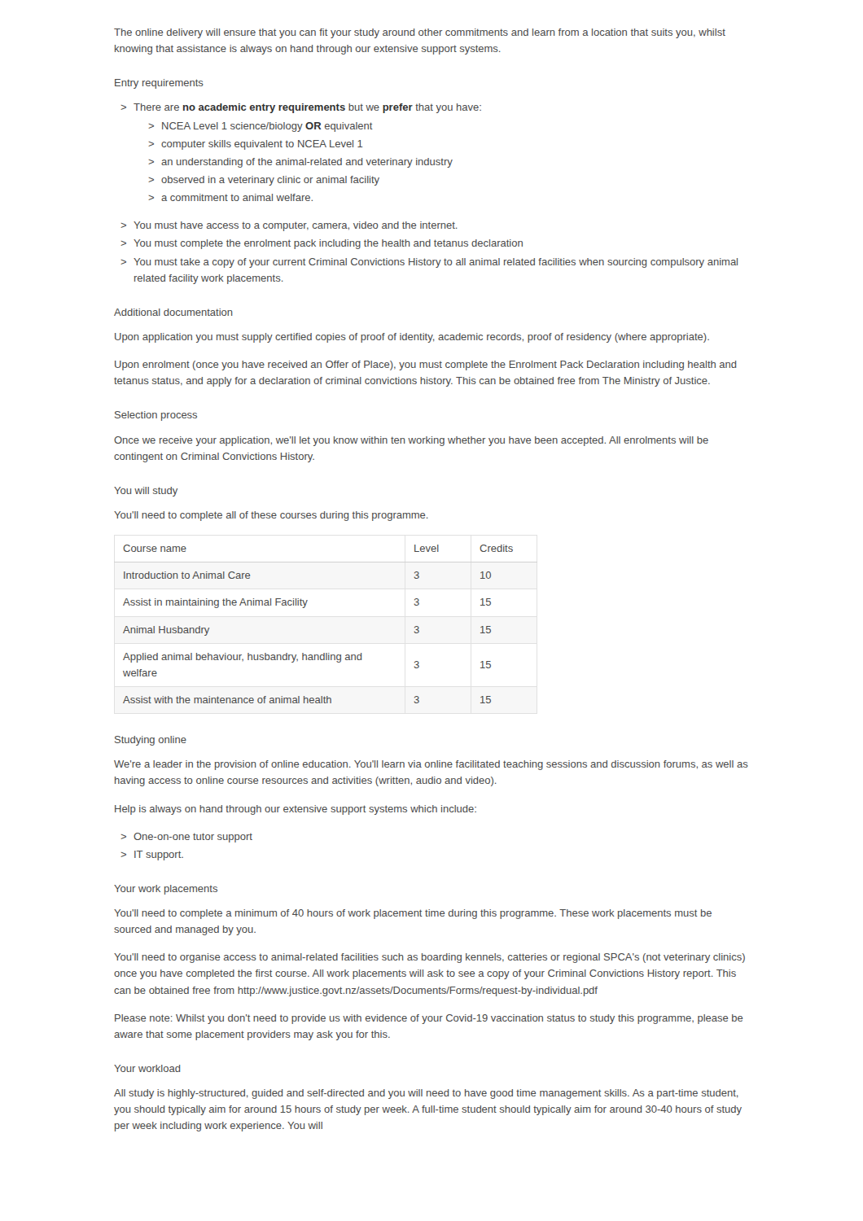The online delivery will ensure that you can fit your study around other commitments and learn from a location that suits you, whilst knowing that assistance is always on hand through our extensive support systems.
Entry requirements
There are no academic entry requirements but we prefer that you have:
NCEA Level 1 science/biology OR equivalent
computer skills equivalent to NCEA Level 1
an understanding of the animal-related and veterinary industry
observed in a veterinary clinic or animal facility
a commitment to animal welfare.
You must have access to a computer, camera, video and the internet.
You must complete the enrolment pack including the health and tetanus declaration
You must take a copy of your current Criminal Convictions History to all animal related facilities when sourcing compulsory animal related facility work placements.
Additional documentation
Upon application you must supply certified copies of proof of identity, academic records, proof of residency (where appropriate).
Upon enrolment (once you have received an Offer of Place), you must complete the Enrolment Pack Declaration including health and tetanus status, and apply for a declaration of criminal convictions history. This can be obtained free from The Ministry of Justice.
Selection process
Once we receive your application, we'll let you know within ten working whether you have been accepted. All enrolments will be contingent on Criminal Convictions History.
You will study
You'll need to complete all of these courses during this programme.
| Course name | Level | Credits |
| --- | --- | --- |
| Introduction to Animal Care | 3 | 10 |
| Assist in maintaining the Animal Facility | 3 | 15 |
| Animal Husbandry | 3 | 15 |
| Applied animal behaviour, husbandry, handling and welfare | 3 | 15 |
| Assist with the maintenance of animal health | 3 | 15 |
Studying online
We're a leader in the provision of online education. You'll learn via online facilitated teaching sessions and discussion forums, as well as having access to online course resources and activities (written, audio and video).
Help is always on hand through our extensive support systems which include:
One-on-one tutor support
IT support.
Your work placements
You'll need to complete a minimum of 40 hours of work placement time during this programme. These work placements must be sourced and managed by you.
You'll need to organise access to animal-related facilities such as boarding kennels, catteries or regional SPCA's (not veterinary clinics) once you have completed the first course. All work placements will ask to see a copy of your Criminal Convictions History report. This can be obtained free from http://www.justice.govt.nz/assets/Documents/Forms/request-by-individual.pdf
Please note: Whilst you don't need to provide us with evidence of your Covid-19 vaccination status to study this programme, please be aware that some placement providers may ask you for this.
Your workload
All study is highly-structured, guided and self-directed and you will need to have good time management skills. As a part-time student, you should typically aim for around 15 hours of study per week. A full-time student should typically aim for around 30-40 hours of study per week including work experience. You will